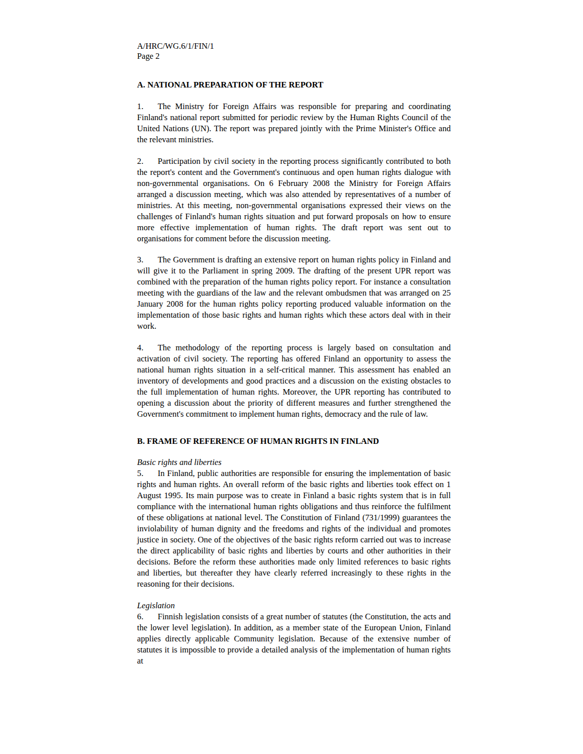A/HRC/WG.6/1/FIN/1
Page 2
A. NATIONAL PREPARATION OF THE REPORT
1. The Ministry for Foreign Affairs was responsible for preparing and coordinating Finland's national report submitted for periodic review by the Human Rights Council of the United Nations (UN). The report was prepared jointly with the Prime Minister's Office and the relevant ministries.
2. Participation by civil society in the reporting process significantly contributed to both the report's content and the Government's continuous and open human rights dialogue with non-governmental organisations. On 6 February 2008 the Ministry for Foreign Affairs arranged a discussion meeting, which was also attended by representatives of a number of ministries. At this meeting, non-governmental organisations expressed their views on the challenges of Finland's human rights situation and put forward proposals on how to ensure more effective implementation of human rights. The draft report was sent out to organisations for comment before the discussion meeting.
3. The Government is drafting an extensive report on human rights policy in Finland and will give it to the Parliament in spring 2009. The drafting of the present UPR report was combined with the preparation of the human rights policy report. For instance a consultation meeting with the guardians of the law and the relevant ombudsmen that was arranged on 25 January 2008 for the human rights policy reporting produced valuable information on the implementation of those basic rights and human rights which these actors deal with in their work.
4. The methodology of the reporting process is largely based on consultation and activation of civil society. The reporting has offered Finland an opportunity to assess the national human rights situation in a self-critical manner. This assessment has enabled an inventory of developments and good practices and a discussion on the existing obstacles to the full implementation of human rights. Moreover, the UPR reporting has contributed to opening a discussion about the priority of different measures and further strengthened the Government's commitment to implement human rights, democracy and the rule of law.
B. FRAME OF REFERENCE OF HUMAN RIGHTS IN FINLAND
Basic rights and liberties
5. In Finland, public authorities are responsible for ensuring the implementation of basic rights and human rights. An overall reform of the basic rights and liberties took effect on 1 August 1995. Its main purpose was to create in Finland a basic rights system that is in full compliance with the international human rights obligations and thus reinforce the fulfilment of these obligations at national level. The Constitution of Finland (731/1999) guarantees the inviolability of human dignity and the freedoms and rights of the individual and promotes justice in society. One of the objectives of the basic rights reform carried out was to increase the direct applicability of basic rights and liberties by courts and other authorities in their decisions. Before the reform these authorities made only limited references to basic rights and liberties, but thereafter they have clearly referred increasingly to these rights in the reasoning for their decisions.
Legislation
6. Finnish legislation consists of a great number of statutes (the Constitution, the acts and the lower level legislation). In addition, as a member state of the European Union, Finland applies directly applicable Community legislation. Because of the extensive number of statutes it is impossible to provide a detailed analysis of the implementation of human rights at